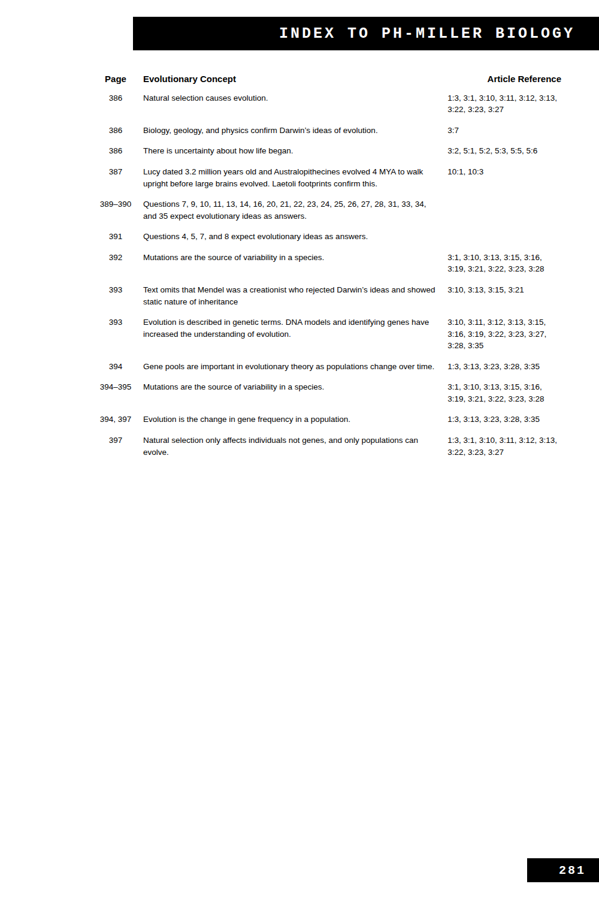INDEX TO PH-MILLER BIOLOGY
| Page | Evolutionary Concept | Article Reference |
| --- | --- | --- |
| 386 | Natural selection causes evolution. | 1:3, 3:1, 3:10, 3:11, 3:12, 3:13, 3:22, 3:23, 3:27 |
| 386 | Biology, geology, and physics confirm Darwin’s ideas of evolution. | 3:7 |
| 386 | There is uncertainty about how life began. | 3:2, 5:1, 5:2, 5:3, 5:5, 5:6 |
| 387 | Lucy dated 3.2 million years old and Australopithecines evolved 4 MYA to walk upright before large brains evolved. Laetoli footprints confirm this. | 10:1, 10:3 |
| 389–390 | Questions 7, 9, 10, 11, 13, 14, 16, 20, 21, 22, 23, 24, 25, 26, 27, 28, 31, 33, 34, and 35 expect evolutionary ideas as answers. | |
| 391 | Questions 4, 5, 7, and 8 expect evolutionary ideas as answers. | |
| 392 | Mutations are the source of variability in a species. | 3:1, 3:10, 3:13, 3:15, 3:16, 3:19, 3:21, 3:22, 3:23, 3:28 |
| 393 | Text omits that Mendel was a creationist who rejected Darwin’s ideas and showed static nature of inheritance | 3:10, 3:13, 3:15, 3:21 |
| 393 | Evolution is described in genetic terms. DNA models and identifying genes have increased the understanding of evolution. | 3:10, 3:11, 3:12, 3:13, 3:15, 3:16, 3:19, 3:22, 3:23, 3:27, 3:28, 3:35 |
| 394 | Gene pools are important in evolutionary theory as populations change over time. | 1:3, 3:13, 3:23, 3:28, 3:35 |
| 394–395 | Mutations are the source of variability in a species. | 3:1, 3:10, 3:13, 3:15, 3:16, 3:19, 3:21, 3:22, 3:23, 3:28 |
| 394, 397 | Evolution is the change in gene frequency in a population. | 1:3, 3:13, 3:23, 3:28, 3:35 |
| 397 | Natural selection only affects individuals not genes, and only populations can evolve. | 1:3, 3:1, 3:10, 3:11, 3:12, 3:13, 3:22, 3:23, 3:27 |
281